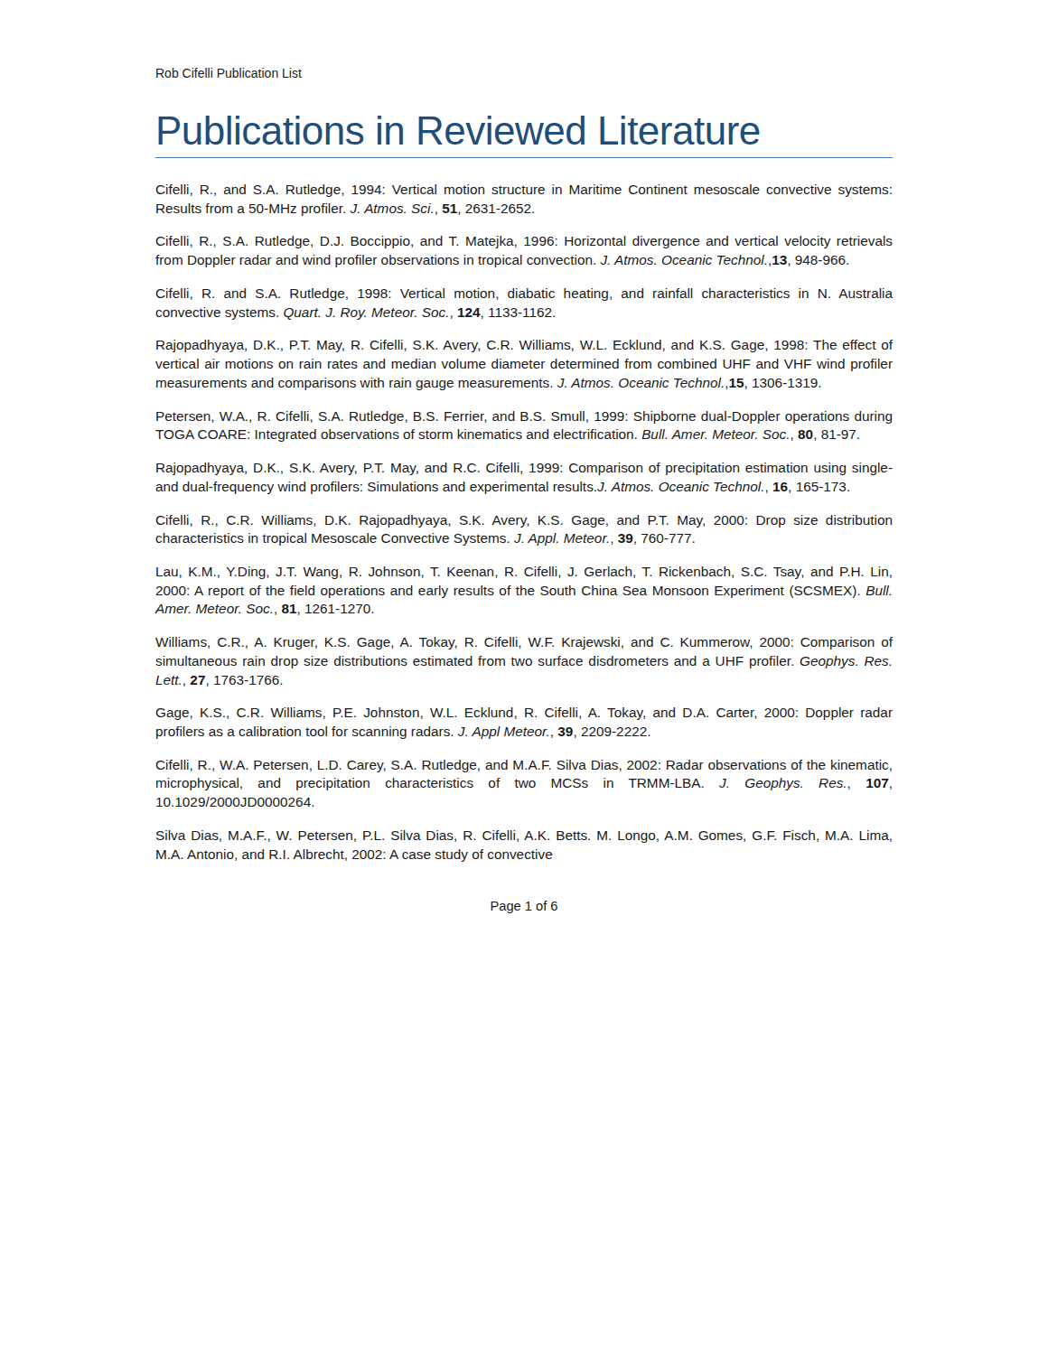Rob Cifelli Publication List
Publications in Reviewed Literature
Cifelli, R., and S.A. Rutledge, 1994: Vertical motion structure in Maritime Continent mesoscale convective systems: Results from a 50-MHz profiler. J. Atmos. Sci., 51, 2631-2652.
Cifelli, R., S.A. Rutledge, D.J. Boccippio, and T. Matejka, 1996: Horizontal divergence and vertical velocity retrievals from Doppler radar and wind profiler observations in tropical convection. J. Atmos. Oceanic Technol.,13, 948-966.
Cifelli, R. and S.A. Rutledge, 1998: Vertical motion, diabatic heating, and rainfall characteristics in N. Australia convective systems. Quart. J. Roy. Meteor. Soc., 124, 1133-1162.
Rajopadhyaya, D.K., P.T. May, R. Cifelli, S.K. Avery, C.R. Williams, W.L. Ecklund, and K.S. Gage, 1998: The effect of vertical air motions on rain rates and median volume diameter determined from combined UHF and VHF wind profiler measurements and comparisons with rain gauge measurements. J. Atmos. Oceanic Technol.,15, 1306-1319.
Petersen, W.A., R. Cifelli, S.A. Rutledge, B.S. Ferrier, and B.S. Smull, 1999: Shipborne dual-Doppler operations during TOGA COARE: Integrated observations of storm kinematics and electrification. Bull. Amer. Meteor. Soc., 80, 81-97.
Rajopadhyaya, D.K., S.K. Avery, P.T. May, and R.C. Cifelli, 1999: Comparison of precipitation estimation using single- and dual-frequency wind profilers: Simulations and experimental results.J. Atmos. Oceanic Technol., 16, 165-173.
Cifelli, R., C.R. Williams, D.K. Rajopadhyaya, S.K. Avery, K.S. Gage, and P.T. May, 2000: Drop size distribution characteristics in tropical Mesoscale Convective Systems. J. Appl. Meteor., 39, 760-777.
Lau, K.M., Y.Ding, J.T. Wang, R. Johnson, T. Keenan, R. Cifelli, J. Gerlach, T. Rickenbach, S.C. Tsay, and P.H. Lin, 2000: A report of the field operations and early results of the South China Sea Monsoon Experiment (SCSMEX). Bull. Amer. Meteor. Soc., 81, 1261-1270.
Williams, C.R., A. Kruger, K.S. Gage, A. Tokay, R. Cifelli, W.F. Krajewski, and C. Kummerow, 2000: Comparison of simultaneous rain drop size distributions estimated from two surface disdrometers and a UHF profiler. Geophys. Res. Lett., 27, 1763-1766.
Gage, K.S., C.R. Williams, P.E. Johnston, W.L. Ecklund, R. Cifelli, A. Tokay, and D.A. Carter, 2000: Doppler radar profilers as a calibration tool for scanning radars. J. Appl Meteor., 39, 2209-2222.
Cifelli, R., W.A. Petersen, L.D. Carey, S.A. Rutledge, and M.A.F. Silva Dias, 2002: Radar observations of the kinematic, microphysical, and precipitation characteristics of two MCSs in TRMM-LBA. J. Geophys. Res., 107, 10.1029/2000JD0000264.
Silva Dias, M.A.F., W. Petersen, P.L. Silva Dias, R. Cifelli, A.K. Betts. M. Longo, A.M. Gomes, G.F. Fisch, M.A. Lima, M.A. Antonio, and R.I. Albrecht, 2002: A case study of convective
Page 1 of 6